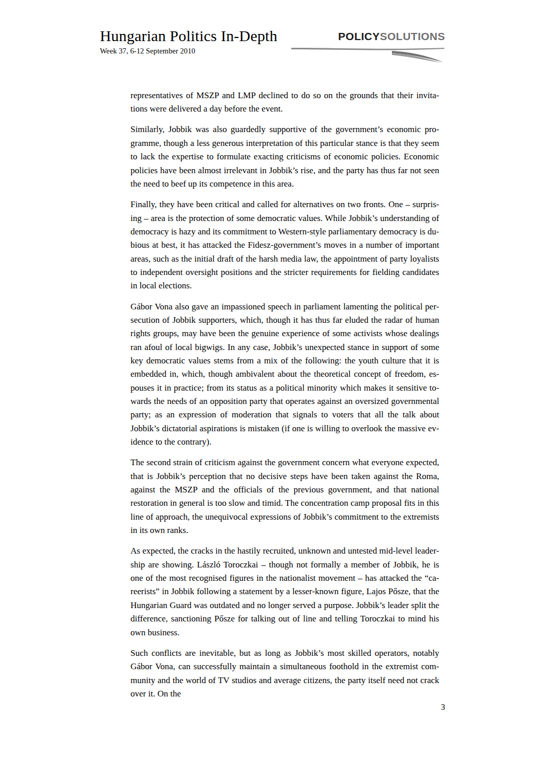Hungarian Politics In-Depth
Week 37, 6-12 September 2010
POLICYSOLUTIONS
representatives of MSZP and LMP declined to do so on the grounds that their invitations were delivered a day before the event.
Similarly, Jobbik was also guardedly supportive of the government’s economic programme, though a less generous interpretation of this particular stance is that they seem to lack the expertise to formulate exacting criticisms of economic policies. Economic policies have been almost irrelevant in Jobbik’s rise, and the party has thus far not seen the need to beef up its competence in this area.
Finally, they have been critical and called for alternatives on two fronts. One – surprising – area is the protection of some democratic values. While Jobbik’s understanding of democracy is hazy and its commitment to Western-style parliamentary democracy is dubious at best, it has attacked the Fidesz-government’s moves in a number of important areas, such as the initial draft of the harsh media law, the appointment of party loyalists to independent oversight positions and the stricter requirements for fielding candidates in local elections.
Gábor Vona also gave an impassioned speech in parliament lamenting the political persecution of Jobbik supporters, which, though it has thus far eluded the radar of human rights groups, may have been the genuine experience of some activists whose dealings ran afoul of local bigwigs. In any case, Jobbik’s unexpected stance in support of some key democratic values stems from a mix of the following: the youth culture that it is embedded in, which, though ambivalent about the theoretical concept of freedom, espouses it in practice; from its status as a political minority which makes it sensitive towards the needs of an opposition party that operates against an oversized governmental party; as an expression of moderation that signals to voters that all the talk about Jobbik’s dictatorial aspirations is mistaken (if one is willing to overlook the massive evidence to the contrary).
The second strain of criticism against the government concern what everyone expected, that is Jobbik’s perception that no decisive steps have been taken against the Roma, against the MSZP and the officials of the previous government, and that national restoration in general is too slow and timid. The concentration camp proposal fits in this line of approach, the unequivocal expressions of Jobbik’s commitment to the extremists in its own ranks.
As expected, the cracks in the hastily recruited, unknown and untested mid-level leadership are showing. László Toroczkai – though not formally a member of Jobbik, he is one of the most recognised figures in the nationalist movement – has attacked the “careerists” in Jobbik following a statement by a lesser-known figure, Lajos Pősze, that the Hungarian Guard was outdated and no longer served a purpose. Jobbik’s leader split the difference, sanctioning Pősze for talking out of line and telling Toroczkai to mind his own business.
Such conflicts are inevitable, but as long as Jobbik’s most skilled operators, notably Gábor Vona, can successfully maintain a simultaneous foothold in the extremist community and the world of TV studios and average citizens, the party itself need not crack over it. On the
3